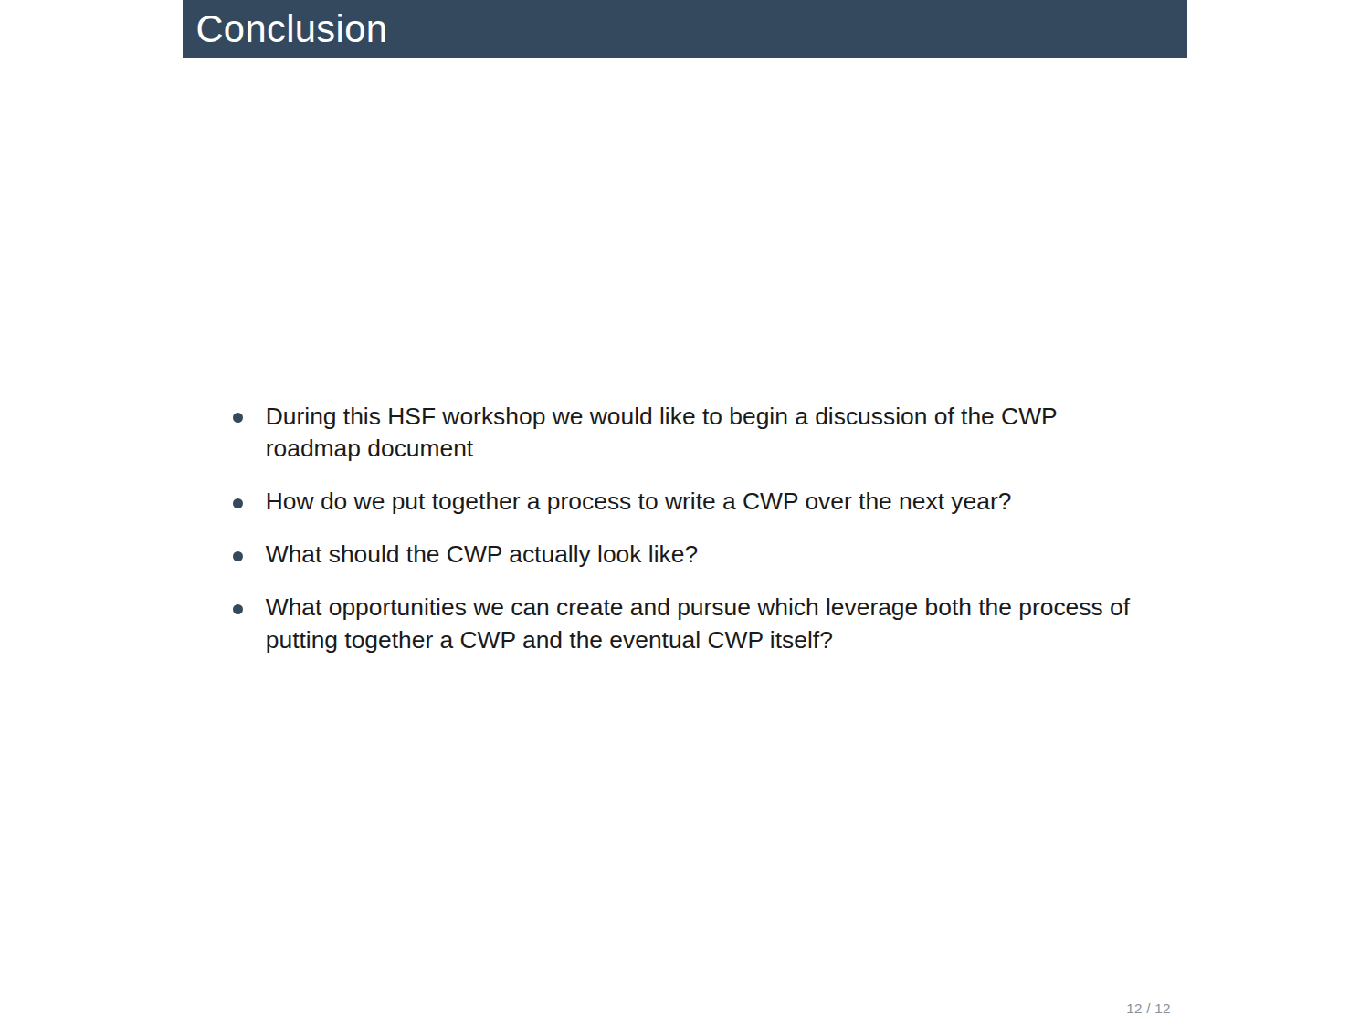Conclusion
During this HSF workshop we would like to begin a discussion of the CWP roadmap document
How do we put together a process to write a CWP over the next year?
What should the CWP actually look like?
What opportunities we can create and pursue which leverage both the process of putting together a CWP and the eventual CWP itself?
12 / 12